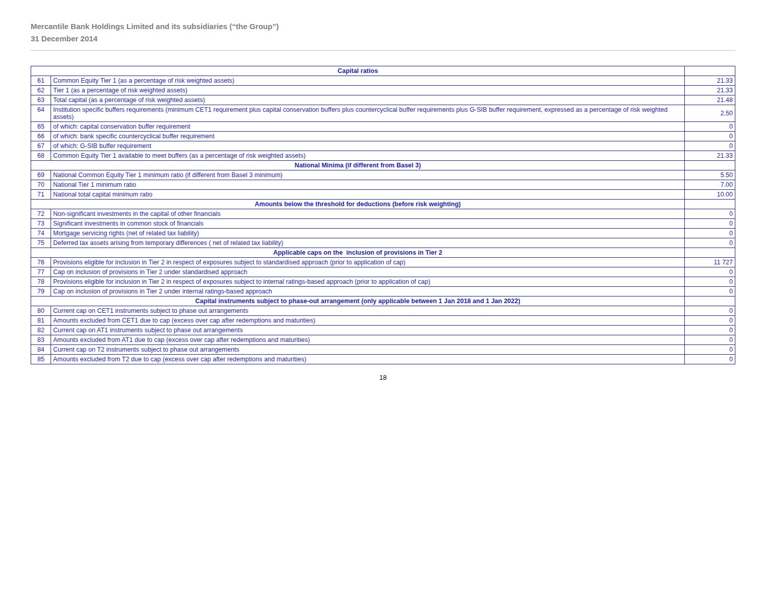Mercantile Bank Holdings Limited and its subsidiaries (“the Group”)
31 December 2014
| Capital ratios | |
| 61 | Common Equity Tier 1 (as a percentage of risk weighted assets) | 21.33 |
| 62 | Tier 1 (as a percentage of risk weighted assets) | 21.33 |
| 63 | Total capital (as a percentage of risk weighted assets) | 21.48 |
| 64 | Institution specific buffers requirements (minimum CET1 requirement plus capital conservation buffers plus countercyclical buffer requirements plus G-SIB buffer requirement, expressed as a percentage of risk weighted assets) | 2.50 |
| 65 | of which: capital conservation buffer requirement | 0 |
| 66 | of which: bank specific countercyclical buffer requirement | 0 |
| 67 | of which: G-SIB buffer requirement | 0 |
| 68 | Common Equity Tier 1 available to meet buffers (as a percentage of risk weighted assets) | 21.33 |
| National Minima (if different from Basel 3) | |
| 69 | National Common Equity Tier 1 minimum ratio (if different from Basel 3 minimum) | 5.50 |
| 70 | National Tier 1 minimum ratio | 7.00 |
| 71 | National total capital minimum ratio | 10.00 |
| Amounts below the threshold for deductions (before risk weighting) | |
| 72 | Non-significant investments in the capital of other financials | 0 |
| 73 | Significant investments in common stock of financials | 0 |
| 74 | Mortgage servicing rights (net of related tax liability) | 0 |
| 75 | Deferred tax assets arising from temporary differences ( net of related tax liability) | 0 |
| Applicable caps on the inclusion of provisions in Tier 2 | |
| 76 | Provisions eligible for inclusion in Tier 2 in respect of exposures subject to standardised approach (prior to application of cap) | 11 727 |
| 77 | Cap on inclusion of provisions in Tier 2 under standardised approach | 0 |
| 78 | Provisions eligible for inclusion in Tier 2 in respect of exposures subject to internal ratings-based approach (prior to application of cap) | 0 |
| 79 | Cap on inclusion of provisions in Tier 2 under internal ratings-based approach | 0 |
| Capital instruments subject to phase-out arrangement (only applicable between 1 Jan 2018 and 1 Jan 2022) | |
| 80 | Current cap on CET1 instruments subject to phase out arrangements | 0 |
| 81 | Amounts excluded from CET1 due to cap (excess over cap after redemptions and maturities) | 0 |
| 82 | Current cap on AT1 instruments subject to phase out arrangements | 0 |
| 83 | Amounts excluded from AT1 due to cap (excess over cap after redemptions and maturities) | 0 |
| 84 | Current cap on T2 instruments subject to phase out arrangements | 0 |
| 85 | Amounts excluded from T2 due to cap (excess over cap after redemptions and maturities) | 0 |
18